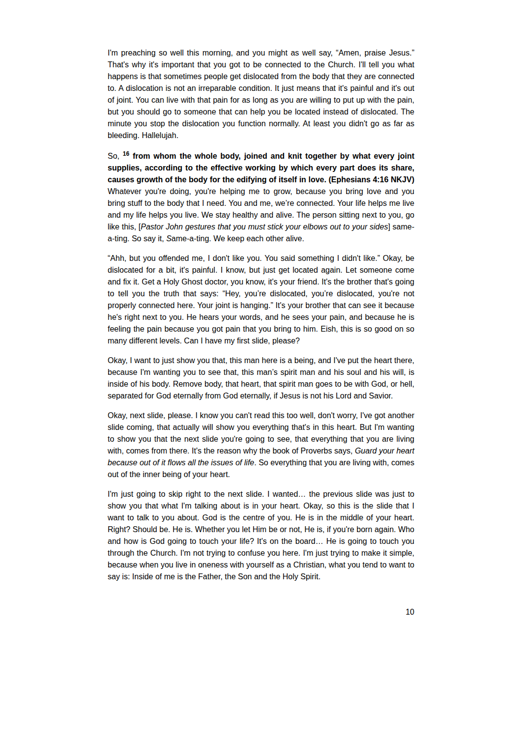I'm preaching so well this morning, and you might as well say, “Amen, praise Jesus.” That's why it's important that you got to be connected to the Church. I'll tell you what happens is that sometimes people get dislocated from the body that they are connected to. A dislocation is not an irreparable condition. It just means that it's painful and it's out of joint. You can live with that pain for as long as you are willing to put up with the pain, but you should go to someone that can help you be located instead of dislocated. The minute you stop the dislocation you function normally. At least you didn't go as far as bleeding. Hallelujah.
So, 16 from whom the whole body, joined and knit together by what every joint supplies, according to the effective working by which every part does its share, causes growth of the body for the edifying of itself in love. (Ephesians 4:16 NKJV) Whatever you're doing, you're helping me to grow, because you bring love and you bring stuff to the body that I need. You and me, we’re connected. Your life helps me live and my life helps you live. We stay healthy and alive. The person sitting next to you, go like this, [Pastor John gestures that you must stick your elbows out to your sides] same-a-ting. So say it, Same-a-ting. We keep each other alive.
“Ahh, but you offended me, I don't like you. You said something I didn't like.” Okay, be dislocated for a bit, it's painful. I know, but just get located again. Let someone come and fix it. Get a Holy Ghost doctor, you know, it's your friend. It's the brother that's going to tell you the truth that says: “Hey, you’re dislocated, you’re dislocated, you're not properly connected here. Your joint is hanging.” It's your brother that can see it because he's right next to you. He hears your words, and he sees your pain, and because he is feeling the pain because you got pain that you bring to him. Eish, this is so good on so many different levels. Can I have my first slide, please?
Okay, I want to just show you that, this man here is a being, and I've put the heart there, because I'm wanting you to see that, this man’s spirit man and his soul and his will, is inside of his body. Remove body, that heart, that spirit man goes to be with God, or hell, separated for God eternally from God eternally, if Jesus is not his Lord and Savior.
Okay, next slide, please. I know you can't read this too well, don't worry, I've got another slide coming, that actually will show you everything that's in this heart. But I'm wanting to show you that the next slide you're going to see, that everything that you are living with, comes from there. It's the reason why the book of Proverbs says, Guard your heart because out of it flows all the issues of life. So everything that you are living with, comes out of the inner being of your heart.
I'm just going to skip right to the next slide. I wanted… the previous slide was just to show you that what I'm talking about is in your heart. Okay, so this is the slide that I want to talk to you about. God is the centre of you. He is in the middle of your heart. Right? Should be. He is. Whether you let Him be or not, He is, if you're born again. Who and how is God going to touch your life? It's on the board… He is going to touch you through the Church. I'm not trying to confuse you here. I'm just trying to make it simple, because when you live in oneness with yourself as a Christian, what you tend to want to say is: Inside of me is the Father, the Son and the Holy Spirit.
10